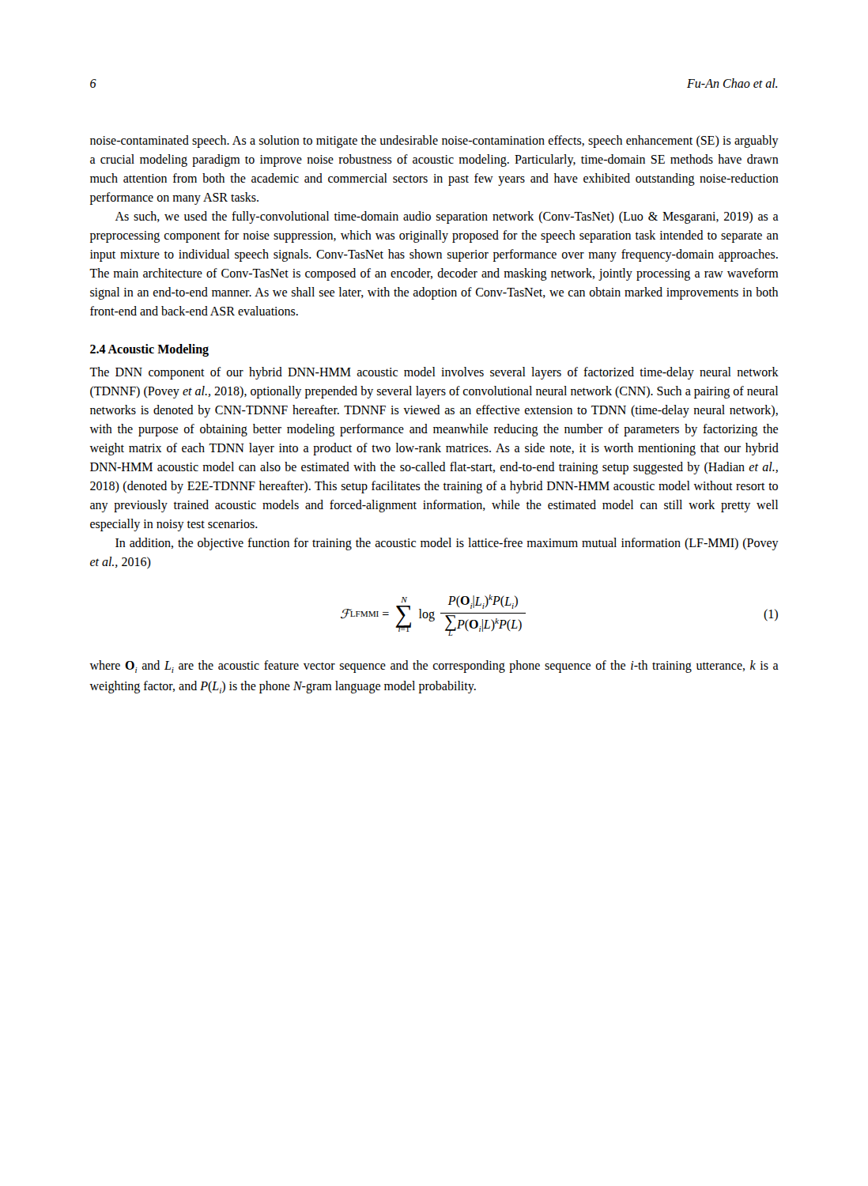6 Fu-An Chao et al.
noise-contaminated speech. As a solution to mitigate the undesirable noise-contamination effects, speech enhancement (SE) is arguably a crucial modeling paradigm to improve noise robustness of acoustic modeling. Particularly, time-domain SE methods have drawn much attention from both the academic and commercial sectors in past few years and have exhibited outstanding noise-reduction performance on many ASR tasks.
As such, we used the fully-convolutional time-domain audio separation network (Conv-TasNet) (Luo & Mesgarani, 2019) as a preprocessing component for noise suppression, which was originally proposed for the speech separation task intended to separate an input mixture to individual speech signals. Conv-TasNet has shown superior performance over many frequency-domain approaches. The main architecture of Conv-TasNet is composed of an encoder, decoder and masking network, jointly processing a raw waveform signal in an end-to-end manner. As we shall see later, with the adoption of Conv-TasNet, we can obtain marked improvements in both front-end and back-end ASR evaluations.
2.4 Acoustic Modeling
The DNN component of our hybrid DNN-HMM acoustic model involves several layers of factorized time-delay neural network (TDNNF) (Povey et al., 2018), optionally prepended by several layers of convolutional neural network (CNN). Such a pairing of neural networks is denoted by CNN-TDNNF hereafter. TDNNF is viewed as an effective extension to TDNN (time-delay neural network), with the purpose of obtaining better modeling performance and meanwhile reducing the number of parameters by factorizing the weight matrix of each TDNN layer into a product of two low-rank matrices. As a side note, it is worth mentioning that our hybrid DNN-HMM acoustic model can also be estimated with the so-called flat-start, end-to-end training setup suggested by (Hadian et al., 2018) (denoted by E2E-TDNNF hereafter). This setup facilitates the training of a hybrid DNN-HMM acoustic model without resort to any previously trained acoustic models and forced-alignment information, while the estimated model can still work pretty well especially in noisy test scenarios.
In addition, the objective function for training the acoustic model is lattice-free maximum mutual information (LF-MMI) (Povey et al., 2016)
ℱLFMMI = N ∑ i=1 log P(Oi|Li)kP(Li) ∑L P(Oi|L)kP(L)
(1)
where Oi and Li are the acoustic feature vector sequence and the corresponding phone sequence of the i-th training utterance, k is a weighting factor, and P(Li) is the phone N-gram language model probability.